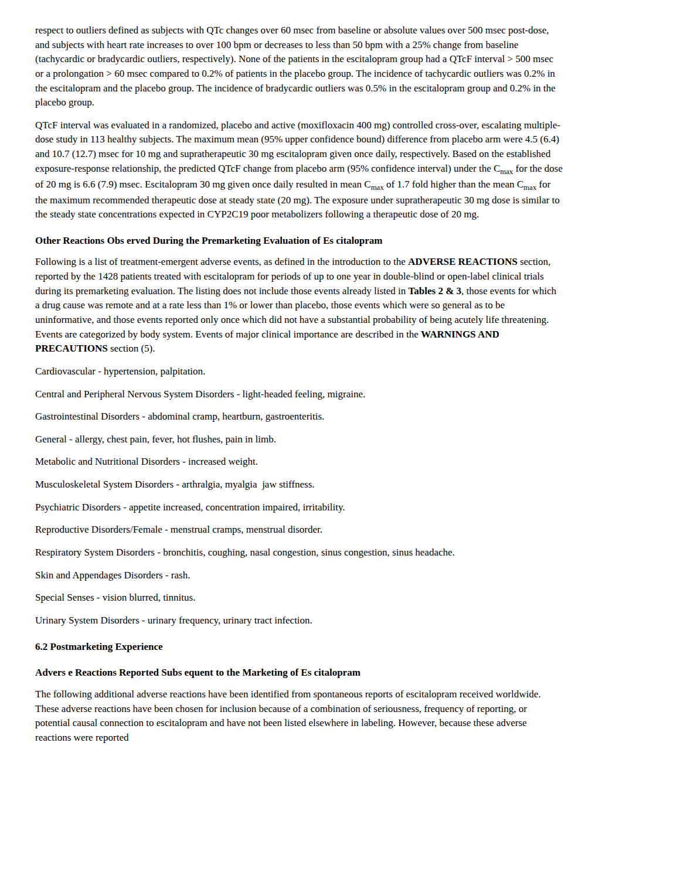respect to outliers defined as subjects with QTc changes over 60 msec from baseline or absolute values over 500 msec post-dose, and subjects with heart rate increases to over 100 bpm or decreases to less than 50 bpm with a 25% change from baseline (tachycardic or bradycardic outliers, respectively). None of the patients in the escitalopram group had a QTcF interval > 500 msec or a prolongation > 60 msec compared to 0.2% of patients in the placebo group. The incidence of tachycardic outliers was 0.2% in the escitalopram and the placebo group. The incidence of bradycardic outliers was 0.5% in the escitalopram group and 0.2% in the placebo group.
QTcF interval was evaluated in a randomized, placebo and active (moxifloxacin 400 mg) controlled cross-over, escalating multiple-dose study in 113 healthy subjects. The maximum mean (95% upper confidence bound) difference from placebo arm were 4.5 (6.4) and 10.7 (12.7) msec for 10 mg and supratherapeutic 30 mg escitalopram given once daily, respectively. Based on the established exposure-response relationship, the predicted QTcF change from placebo arm (95% confidence interval) under the Cmax for the dose of 20 mg is 6.6 (7.9) msec. Escitalopram 30 mg given once daily resulted in mean Cmax of 1.7 fold higher than the mean Cmax for the maximum recommended therapeutic dose at steady state (20 mg). The exposure under supratherapeutic 30 mg dose is similar to the steady state concentrations expected in CYP2C19 poor metabolizers following a therapeutic dose of 20 mg.
Other Reactions Obs erved During the Premarketing Evaluation of Es citalopram
Following is a list of treatment-emergent adverse events, as defined in the introduction to the ADVERSE REACTIONS section, reported by the 1428 patients treated with escitalopram for periods of up to one year in double-blind or open-label clinical trials during its premarketing evaluation. The listing does not include those events already listed in Tables 2 & 3, those events for which a drug cause was remote and at a rate less than 1% or lower than placebo, those events which were so general as to be uninformative, and those events reported only once which did not have a substantial probability of being acutely life threatening. Events are categorized by body system. Events of major clinical importance are described in the WARNINGS AND PRECAUTIONS section (5).
Cardiovascular - hypertension, palpitation.
Central and Peripheral Nervous System Disorders - light-headed feeling, migraine.
Gastrointestinal Disorders - abdominal cramp, heartburn, gastroenteritis.
General - allergy, chest pain, fever, hot flushes, pain in limb.
Metabolic and Nutritional Disorders - increased weight.
Musculoskeletal System Disorders - arthralgia, myalgia jaw stiffness.
Psychiatric Disorders - appetite increased, concentration impaired, irritability.
Reproductive Disorders/Female - menstrual cramps, menstrual disorder.
Respiratory System Disorders - bronchitis, coughing, nasal congestion, sinus congestion, sinus headache.
Skin and Appendages Disorders - rash.
Special Senses - vision blurred, tinnitus.
Urinary System Disorders - urinary frequency, urinary tract infection.
6.2 Postmarketing Experience
Advers e Reactions Reported Subs equent to the Marketing of Es citalopram
The following additional adverse reactions have been identified from spontaneous reports of escitalopram received worldwide. These adverse reactions have been chosen for inclusion because of a combination of seriousness, frequency of reporting, or potential causal connection to escitalopram and have not been listed elsewhere in labeling. However, because these adverse reactions were reported